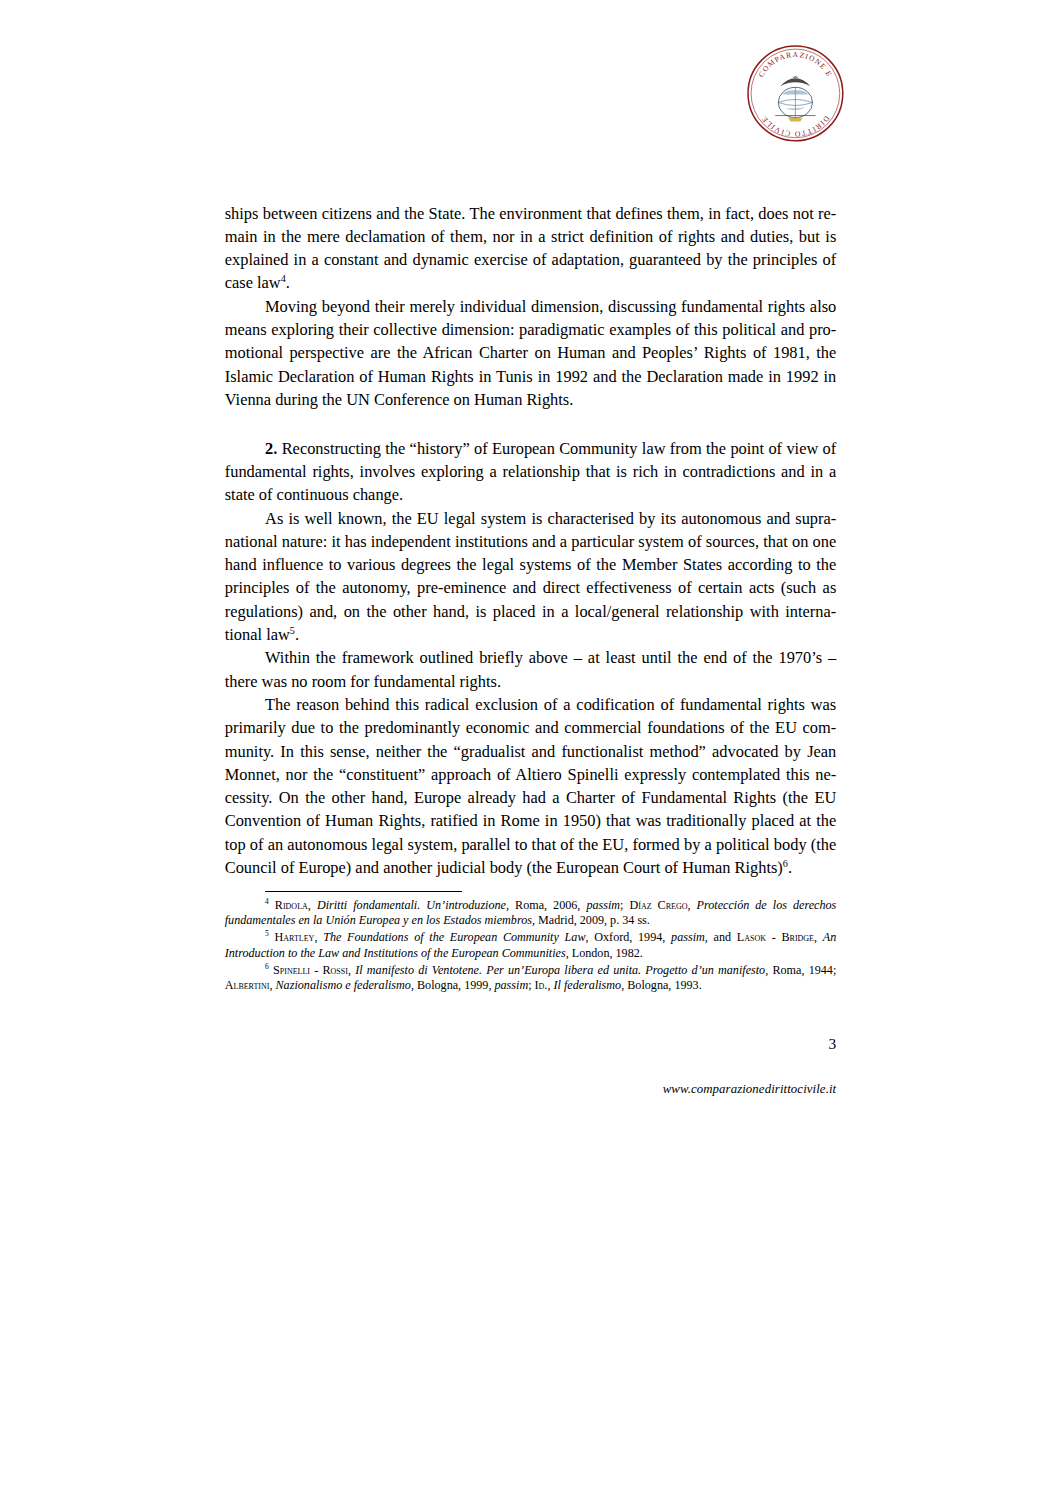COMPARAZIONE E DIRITTO CIVILE
ships between citizens and the State. The environment that defines them, in fact, does not remain in the mere declamation of them, nor in a strict definition of rights and duties, but is explained in a constant and dynamic exercise of adaptation, guaranteed by the principles of case law4.
Moving beyond their merely individual dimension, discussing fundamental rights also means exploring their collective dimension: paradigmatic examples of this political and promotional perspective are the African Charter on Human and Peoples’ Rights of 1981, the Islamic Declaration of Human Rights in Tunis in 1992 and the Declaration made in 1992 in Vienna during the UN Conference on Human Rights.
2. Reconstructing the “history” of European Community law from the point of view of fundamental rights, involves exploring a relationship that is rich in contradictions and in a state of continuous change.
As is well known, the EU legal system is characterised by its autonomous and supranational nature: it has independent institutions and a particular system of sources, that on one hand influence to various degrees the legal systems of the Member States according to the principles of the autonomy, pre-eminence and direct effectiveness of certain acts (such as regulations) and, on the other hand, is placed in a local/general relationship with international law5.
Within the framework outlined briefly above – at least until the end of the 1970’s –there was no room for fundamental rights.
The reason behind this radical exclusion of a codification of fundamental rights was primarily due to the predominantly economic and commercial foundations of the EU community. In this sense, neither the “gradualist and functionalist method” advocated by Jean Monnet, nor the “constituent” approach of Altiero Spinelli expressly contemplated this necessity. On the other hand, Europe already had a Charter of Fundamental Rights (the EU Convention of Human Rights, ratified in Rome in 1950) that was traditionally placed at the top of an autonomous legal system, parallel to that of the EU, formed by a political body (the Council of Europe) and another judicial body (the European Court of Human Rights)6.
4 Ridola, Diritti fondamentali. Un’introduzione, Roma, 2006, passim; Díaz Crego, Protección de los derechos fundamentales en la Unión Europea y en los Estados miembros, Madrid, 2009, p. 34 ss.
5 Hartley, The Foundations of the European Community Law, Oxford, 1994, passim, and Lasok - Bridge, An Introduction to the Law and Institutions of the European Communities, London, 1982.
6 Spinelli - Rossi, Il manifesto di Ventotene. Per un’Europa libera ed unita. Progetto d’un manifesto, Roma, 1944; Albertini, Nazionalismo e federalismo, Bologna, 1999, passim; Id., Il federalismo, Bologna, 1993.
3
www.comparazionedirittocivile.it